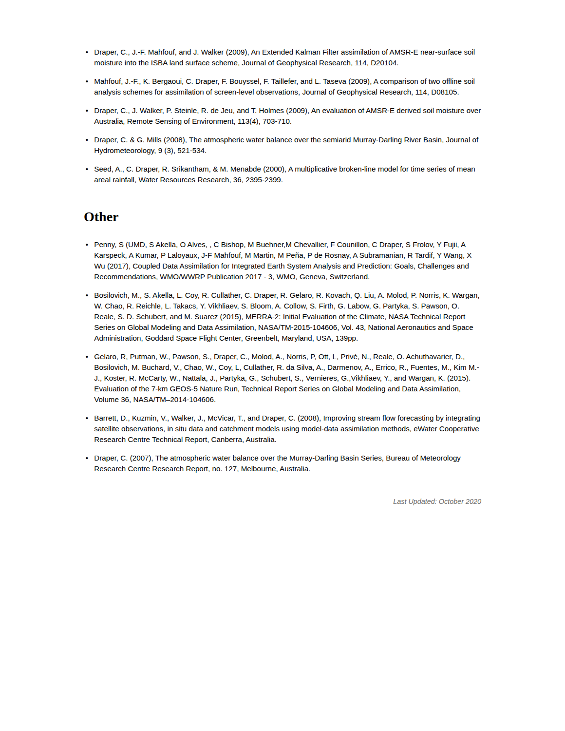Draper, C., J.-F. Mahfouf, and J. Walker (2009), An Extended Kalman Filter assimilation of AMSR-E near-surface soil moisture into the ISBA land surface scheme, Journal of Geophysical Research, 114, D20104.
Mahfouf, J.-F., K. Bergaoui, C. Draper, F. Bouyssel, F. Taillefer, and L. Taseva (2009), A comparison of two offline soil analysis schemes for assimilation of screen-level observations, Journal of Geophysical Research, 114, D08105.
Draper, C., J. Walker, P. Steinle, R. de Jeu, and T. Holmes (2009), An evaluation of AMSR-E derived soil moisture over Australia, Remote Sensing of Environment, 113(4), 703-710.
Draper, C. & G. Mills (2008), The atmospheric water balance over the semiarid Murray-Darling River Basin, Journal of Hydrometeorology, 9 (3), 521-534.
Seed, A., C. Draper, R. Srikantham, & M. Menabde (2000), A multiplicative broken-line model for time series of mean areal rainfall, Water Resources Research, 36, 2395-2399.
Other
Penny, S (UMD, S Akella, O Alves, , C Bishop, M Buehner,M Chevallier, F Counillon, C Draper, S Frolov, Y Fujii, A Karspeck, A Kumar, P Laloyaux, J-F Mahfouf, M Martin, M Peña, P de Rosnay, A Subramanian, R Tardif, Y Wang, X Wu (2017), Coupled Data Assimilation for Integrated Earth System Analysis and Prediction: Goals, Challenges and Recommendations, WMO/WWRP Publication 2017 - 3, WMO, Geneva, Switzerland.
Bosilovich, M., S. Akella, L. Coy, R. Cullather, C. Draper, R. Gelaro, R. Kovach, Q. Liu, A. Molod, P. Norris, K. Wargan, W. Chao, R. Reichle, L. Takacs, Y. Vikhliaev, S. Bloom, A. Collow, S. Firth, G. Labow, G. Partyka, S. Pawson, O. Reale, S. D. Schubert, and M. Suarez (2015), MERRA-2: Initial Evaluation of the Climate, NASA Technical Report Series on Global Modeling and Data Assimilation, NASA/TM-2015-104606, Vol. 43, National Aeronautics and Space Administration, Goddard Space Flight Center, Greenbelt, Maryland, USA, 139pp.
Gelaro, R, Putman, W., Pawson, S., Draper, C., Molod, A., Norris, P, Ott, L, Privé, N., Reale, O. Achuthavarier, D., Bosilovich, M. Buchard, V., Chao, W., Coy, L, Cullather, R. da Silva, A., Darmenov, A., Errico, R., Fuentes, M., Kim M.-J., Koster, R. McCarty, W., Nattala, J., Partyka, G., Schubert, S., Vernieres, G.,Vikhliaev, Y., and Wargan, K. (2015). Evaluation of the 7-km GEOS-5 Nature Run, Technical Report Series on Global Modeling and Data Assimilation, Volume 36, NASA/TM–2014-104606.
Barrett, D., Kuzmin, V., Walker, J., McVicar, T., and Draper, C. (2008), Improving stream flow forecasting by integrating satellite observations, in situ data and catchment models using model-data assimilation methods, eWater Cooperative Research Centre Technical Report, Canberra, Australia.
Draper, C. (2007), The atmospheric water balance over the Murray-Darling Basin Series, Bureau of Meteorology Research Centre Research Report, no. 127, Melbourne, Australia.
Last Updated: October 2020